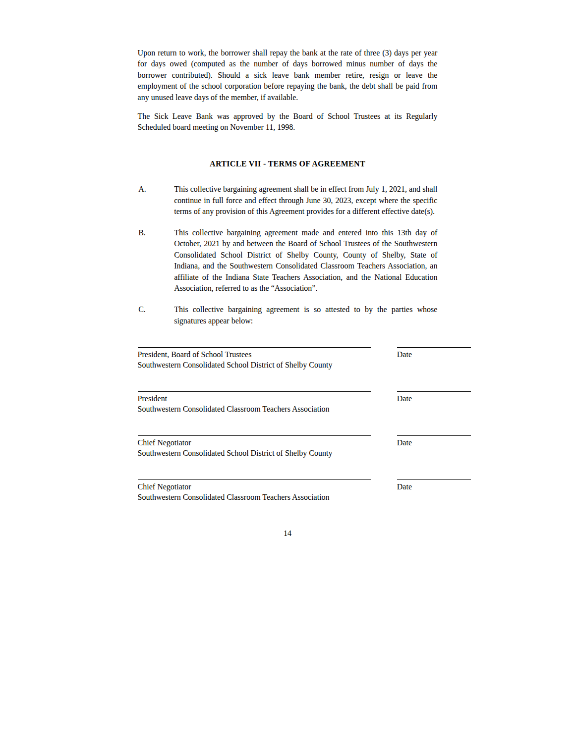Upon return to work, the borrower shall repay the bank at the rate of three (3) days per year for days owed (computed as the number of days borrowed minus number of days the borrower contributed). Should a sick leave bank member retire, resign or leave the employment of the school corporation before repaying the bank, the debt shall be paid from any unused leave days of the member, if available.
The Sick Leave Bank was approved by the Board of School Trustees at its Regularly Scheduled board meeting on November 11, 1998.
ARTICLE VII - TERMS OF AGREEMENT
A.
This collective bargaining agreement shall be in effect from July 1, 2021, and shall continue in full force and effect through June 30, 2023, except where the specific terms of any provision of this Agreement provides for a different effective date(s).
B.
This collective bargaining agreement made and entered into this 13th day of October, 2021 by and between the Board of School Trustees of the Southwestern Consolidated School District of Shelby County, County of Shelby, State of Indiana, and the Southwestern Consolidated Classroom Teachers Association, an affiliate of the Indiana State Teachers Association, and the National Education Association, referred to as the “Association”.
C.
This collective bargaining agreement is so attested to by the parties whose signatures appear below:
President, Board of School Trustees
Southwestern Consolidated School District of Shelby County
Date
President
Southwestern Consolidated Classroom Teachers Association
Date
Chief Negotiator
Southwestern Consolidated School District of Shelby County
Date
Chief Negotiator
Southwestern Consolidated Classroom Teachers Association
Date
14